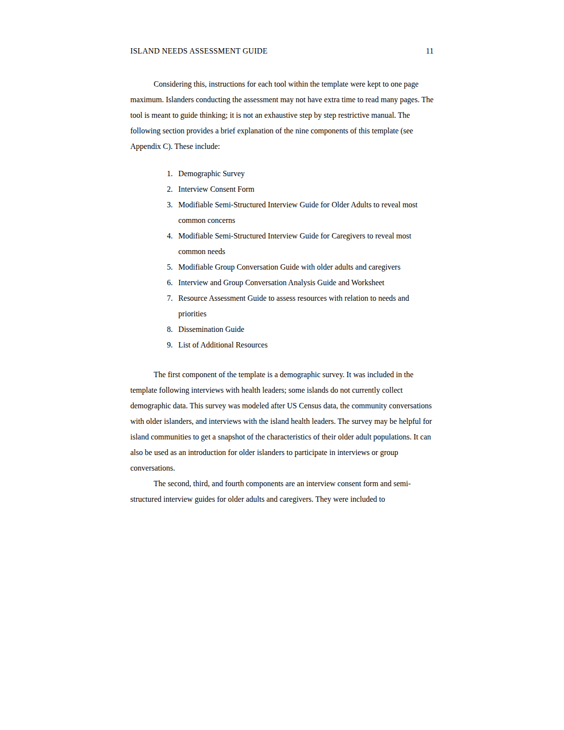Island Needs Assessment Guide 11
Considering this, instructions for each tool within the template were kept to one page maximum. Islanders conducting the assessment may not have extra time to read many pages. The tool is meant to guide thinking; it is not an exhaustive step by step restrictive manual. The following section provides a brief explanation of the nine components of this template (see Appendix C). These include:
Demographic Survey
Interview Consent Form
Modifiable Semi-Structured Interview Guide for Older Adults to reveal most common concerns
Modifiable Semi-Structured Interview Guide for Caregivers to reveal most common needs
Modifiable Group Conversation Guide with older adults and caregivers
Interview and Group Conversation Analysis Guide and Worksheet
Resource Assessment Guide to assess resources with relation to needs and priorities
Dissemination Guide
List of Additional Resources
The first component of the template is a demographic survey. It was included in the template following interviews with health leaders; some islands do not currently collect demographic data. This survey was modeled after US Census data, the community conversations with older islanders, and interviews with the island health leaders. The survey may be helpful for island communities to get a snapshot of the characteristics of their older adult populations. It can also be used as an introduction for older islanders to participate in interviews or group conversations.
The second, third, and fourth components are an interview consent form and semi-structured interview guides for older adults and caregivers. They were included to